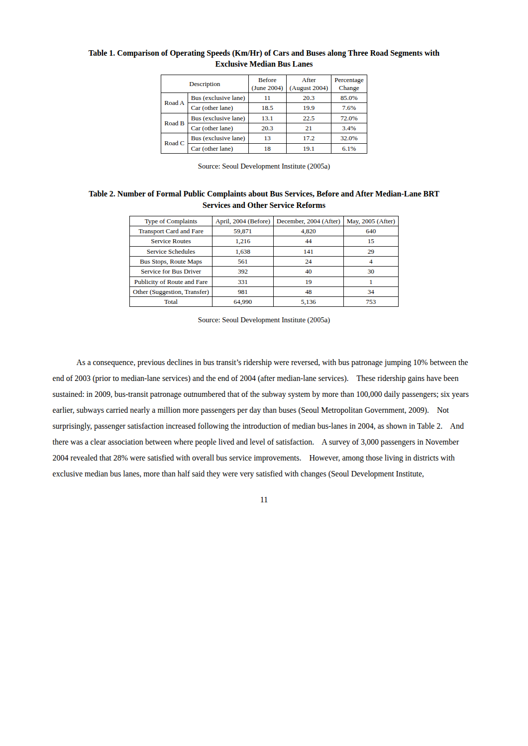Table 1. Comparison of Operating Speeds (Km/Hr) of Cars and Buses along Three Road Segments with Exclusive Median Bus Lanes
| Description | Before (June 2004) | After (August 2004) | Percentage Change |
| Road A | Bus (exclusive lane) | 11 | 20.3 | 85.0% |
| Car (other lane) | 18.5 | 19.9 | 7.6% |
| Road B | Bus (exclusive lane) | 13.1 | 22.5 | 72.0% |
| Car (other lane) | 20.3 | 21 | 3.4% |
| Road C | Bus (exclusive lane) | 13 | 17.2 | 32.0% |
| Car (other lane) | 18 | 19.1 | 6.1% |
Source: Seoul Development Institute (2005a)
Table 2. Number of Formal Public Complaints about Bus Services, Before and After Median-Lane BRT Services and Other Service Reforms
| Type of Complaints | April, 2004 (Before) | December, 2004 (After) | May, 2005 (After) |
| Transport Card and Fare | 59,871 | 4,820 | 640 |
| Service Routes | 1,216 | 44 | 15 |
| Service Schedules | 1,638 | 141 | 29 |
| Bus Stops, Route Maps | 561 | 24 | 4 |
| Service for Bus Driver | 392 | 40 | 30 |
| Publicity of Route and Fare | 331 | 19 | 1 |
| Other (Suggestion, Transfer) | 981 | 48 | 34 |
| Total | 64,990 | 5,136 | 753 |
Source: Seoul Development Institute (2005a)
As a consequence, previous declines in bus transit’s ridership were reversed, with bus patronage jumping 10% between the end of 2003 (prior to median-lane services) and the end of 2004 (after median-lane services). These ridership gains have been sustained: in 2009, bus-transit patronage outnumbered that of the subway system by more than 100,000 daily passengers; six years earlier, subways carried nearly a million more passengers per day than buses (Seoul Metropolitan Government, 2009). Not surprisingly, passenger satisfaction increased following the introduction of median bus-lanes in 2004, as shown in Table 2. And there was a clear association between where people lived and level of satisfaction. A survey of 3,000 passengers in November 2004 revealed that 28% were satisfied with overall bus service improvements. However, among those living in districts with exclusive median bus lanes, more than half said they were very satisfied with changes (Seoul Development Institute,
11